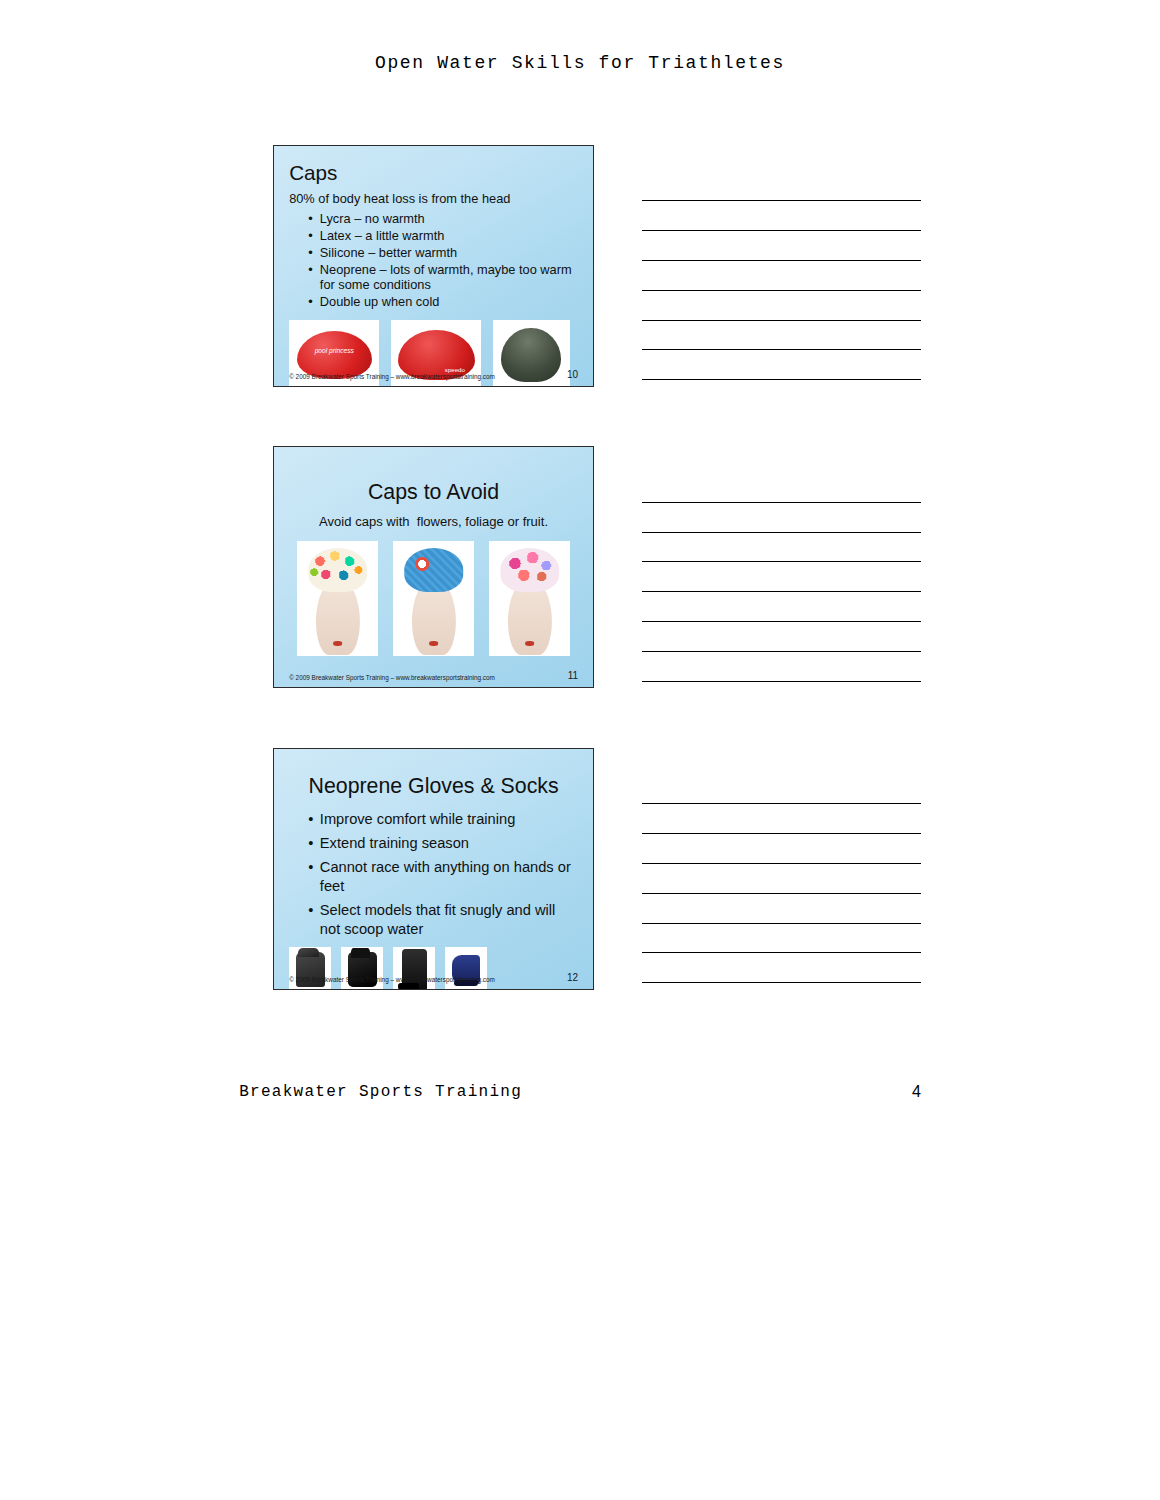Open Water Skills for Triathletes
Caps
80% of body heat loss is from the head
Lycra – no warmth
Latex – a little warmth
Silicone – better warmth
Neoprene – lots of warmth, maybe too warm for some conditions
Double up when cold
pool princess
speedo
© 2009 Breakwater Sports Training – www.breakwatersportstraining.com 10
Caps to Avoid
Avoid caps with flowers, foliage or fruit.
© 2009 Breakwater Sports Training – www.breakwatersportstraining.com 11
Neoprene Gloves & Socks
Improve comfort while training
Extend training season
Cannot race with anything on hands or feet
Select models that fit snugly and will not scoop water
© 2009 Breakwater Sports Training – www.breakwatersportstraining.com 12
Breakwater Sports Training 4